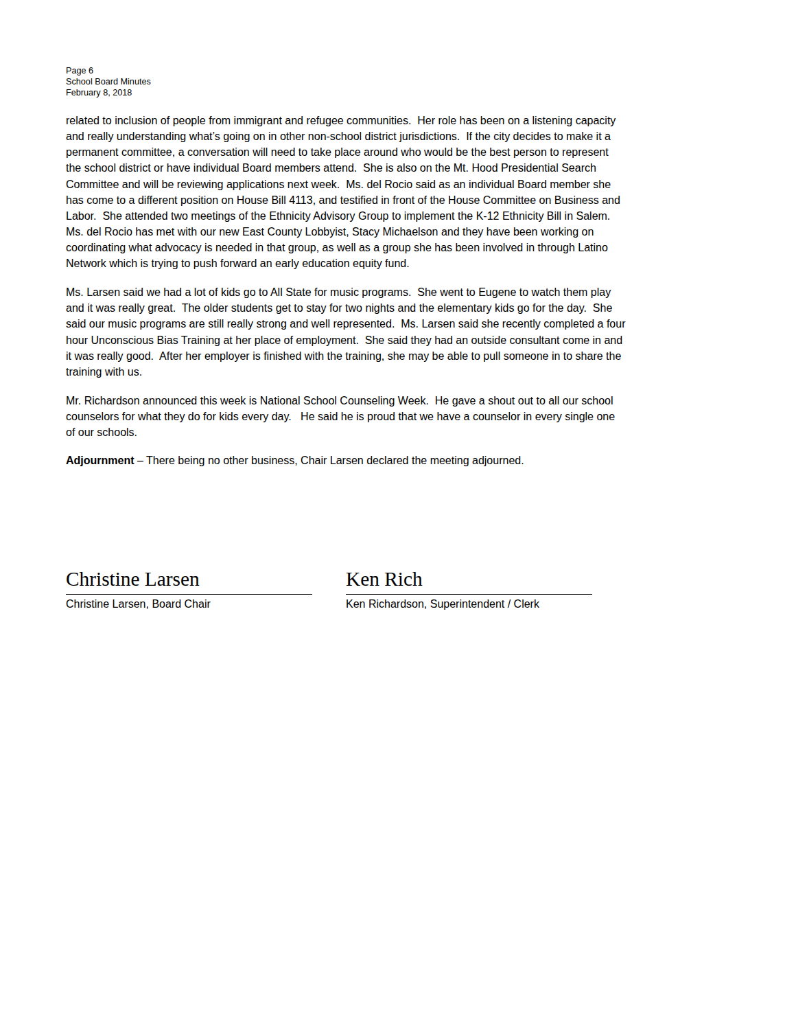Page 6
School Board Minutes
February 8, 2018
related to inclusion of people from immigrant and refugee communities. Her role has been on a listening capacity and really understanding what’s going on in other non-school district jurisdictions. If the city decides to make it a permanent committee, a conversation will need to take place around who would be the best person to represent the school district or have individual Board members attend. She is also on the Mt. Hood Presidential Search Committee and will be reviewing applications next week. Ms. del Rocio said as an individual Board member she has come to a different position on House Bill 4113, and testified in front of the House Committee on Business and Labor. She attended two meetings of the Ethnicity Advisory Group to implement the K-12 Ethnicity Bill in Salem. Ms. del Rocio has met with our new East County Lobbyist, Stacy Michaelson and they have been working on coordinating what advocacy is needed in that group, as well as a group she has been involved in through Latino Network which is trying to push forward an early education equity fund.
Ms. Larsen said we had a lot of kids go to All State for music programs. She went to Eugene to watch them play and it was really great. The older students get to stay for two nights and the elementary kids go for the day. She said our music programs are still really strong and well represented. Ms. Larsen said she recently completed a four hour Unconscious Bias Training at her place of employment. She said they had an outside consultant come in and it was really good. After her employer is finished with the training, she may be able to pull someone in to share the training with us.
Mr. Richardson announced this week is National School Counseling Week. He gave a shout out to all our school counselors for what they do for kids every day. He said he is proud that we have a counselor in every single one of our schools.
Adjournment – There being no other business, Chair Larsen declared the meeting adjourned.
| Christine Larsen | Ken Rich |
| Christine Larsen, Board Chair | Ken Richardson, Superintendent / Clerk |